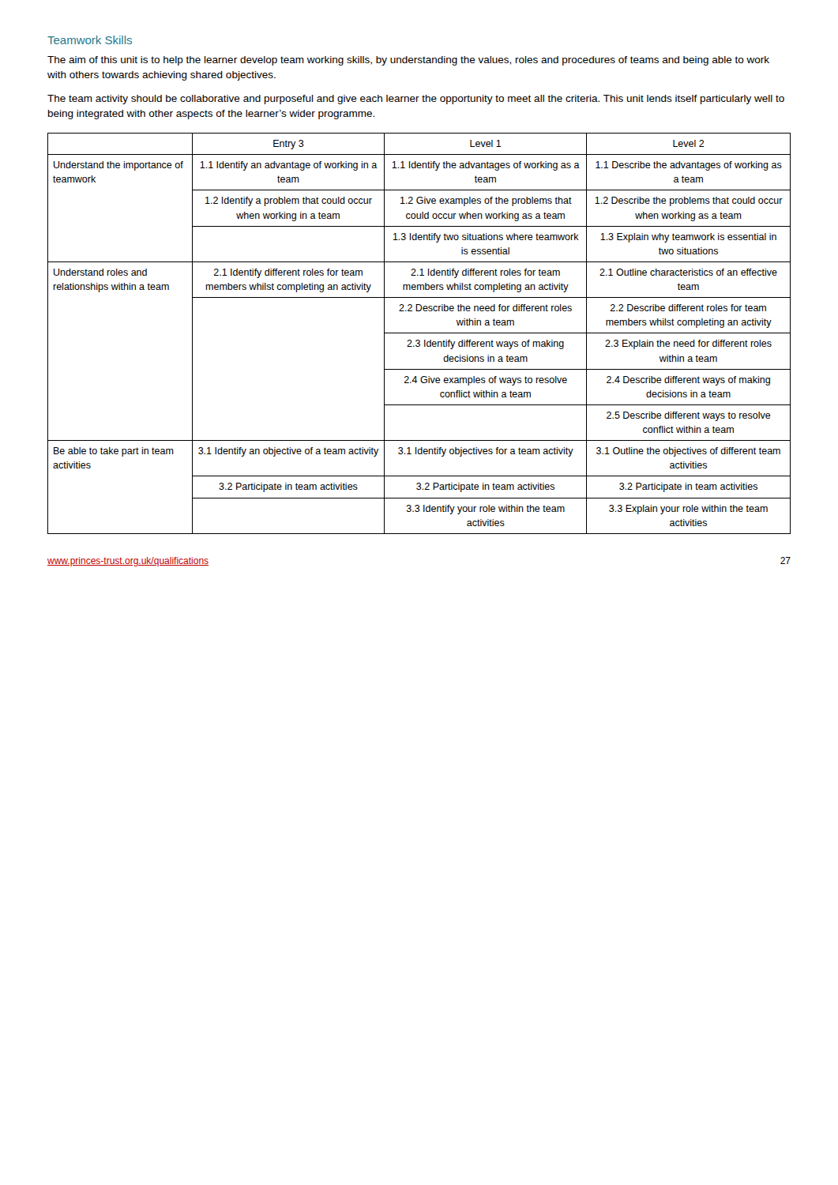Teamwork Skills
The aim of this unit is to help the learner develop team working skills, by understanding the values, roles and procedures of teams and being able to work with others towards achieving shared objectives.
The team activity should be collaborative and purposeful and give each learner the opportunity to meet all the criteria. This unit lends itself particularly well to being integrated with other aspects of the learner’s wider programme.
| | Entry 3 | Level 1 | Level 2 |
| --- | --- | --- | --- |
| Understand the importance of teamwork | 1.1 Identify an advantage of working in a team | 1.1 Identify the advantages of working as a team | 1.1 Describe the advantages of working as a team |
| 1.2 Identify a problem that could occur when working in a team | 1.2 Give examples of the problems that could occur when working as a team | 1.2 Describe the problems that could occur when working as a team |
| | 1.3 Identify two situations where teamwork is essential | 1.3 Explain why teamwork is essential in two situations |
| Understand roles and relationships within a team | 2.1 Identify different roles for team members whilst completing an activity | 2.1 Identify different roles for team members whilst completing an activity | 2.1 Outline characteristics of an effective team |
| | 2.2 Describe the need for different roles within a team | 2.2 Describe different roles for team members whilst completing an activity |
| 2.3 Identify different ways of making decisions in a team | 2.3 Explain the need for different roles within a team |
| 2.4 Give examples of ways to resolve conflict within a team | 2.4 Describe different ways of making decisions in a team |
| | 2.5 Describe different ways to resolve conflict within a team |
| Be able to take part in team activities | 3.1 Identify an objective of a team activity | 3.1 Identify objectives for a team activity | 3.1 Outline the objectives of different team activities |
| 3.2 Participate in team activities | 3.2 Participate in team activities | 3.2 Participate in team activities |
| | 3.3 Identify your role within the team activities | 3.3 Explain your role within the team activities |
www.princes-trust.org.uk/qualifications 27